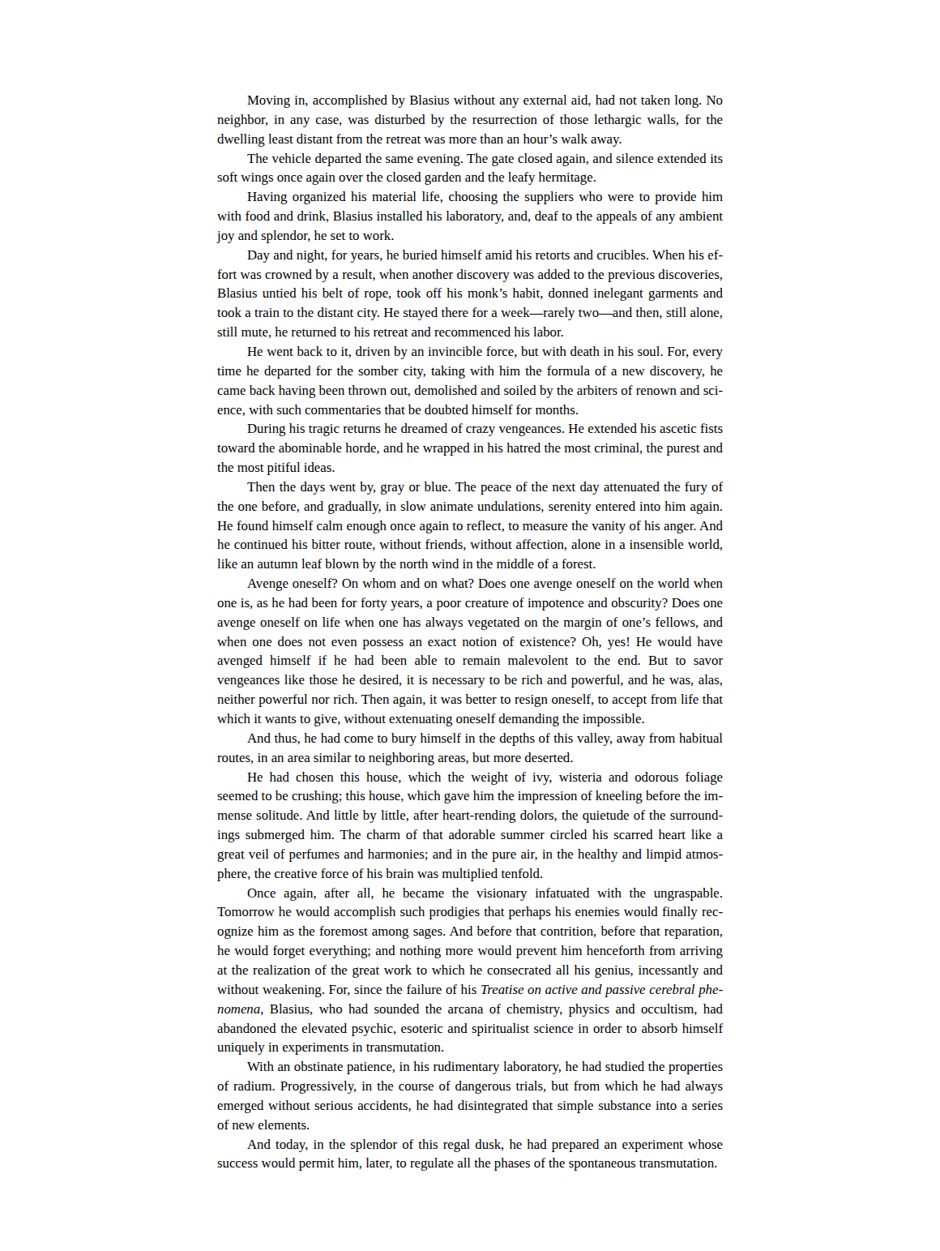Moving in, accomplished by Blasius without any external aid, had not taken long. No neighbor, in any case, was disturbed by the resurrection of those lethargic walls, for the dwelling least distant from the retreat was more than an hour’s walk away.
The vehicle departed the same evening. The gate closed again, and silence extended its soft wings once again over the closed garden and the leafy hermitage.
Having organized his material life, choosing the suppliers who were to provide him with food and drink, Blasius installed his laboratory, and, deaf to the appeals of any ambient joy and splendor, he set to work.
Day and night, for years, he buried himself amid his retorts and crucibles. When his effort was crowned by a result, when another discovery was added to the previous discoveries, Blasius untied his belt of rope, took off his monk’s habit, donned inelegant garments and took a train to the distant city. He stayed there for a week—rarely two—and then, still alone, still mute, he returned to his retreat and recommenced his labor.
He went back to it, driven by an invincible force, but with death in his soul. For, every time he departed for the somber city, taking with him the formula of a new discovery, he came back having been thrown out, demolished and soiled by the arbiters of renown and science, with such commentaries that be doubted himself for months.
During his tragic returns he dreamed of crazy vengeances. He extended his ascetic fists toward the abominable horde, and he wrapped in his hatred the most criminal, the purest and the most pitiful ideas.
Then the days went by, gray or blue. The peace of the next day attenuated the fury of the one before, and gradually, in slow animate undulations, serenity entered into him again. He found himself calm enough once again to reflect, to measure the vanity of his anger. And he continued his bitter route, without friends, without affection, alone in a insensible world, like an autumn leaf blown by the north wind in the middle of a forest.
Avenge oneself? On whom and on what? Does one avenge oneself on the world when one is, as he had been for forty years, a poor creature of impotence and obscurity? Does one avenge oneself on life when one has always vegetated on the margin of one’s fellows, and when one does not even possess an exact notion of existence? Oh, yes! He would have avenged himself if he had been able to remain malevolent to the end. But to savor vengeances like those he desired, it is necessary to be rich and powerful, and he was, alas, neither powerful nor rich. Then again, it was better to resign oneself, to accept from life that which it wants to give, without extenuating oneself demanding the impossible.
And thus, he had come to bury himself in the depths of this valley, away from habitual routes, in an area similar to neighboring areas, but more deserted.
He had chosen this house, which the weight of ivy, wisteria and odorous foliage seemed to be crushing; this house, which gave him the impression of kneeling before the immense solitude. And little by little, after heart-rending dolors, the quietude of the surroundings submerged him. The charm of that adorable summer circled his scarred heart like a great veil of perfumes and harmonies; and in the pure air, in the healthy and limpid atmosphere, the creative force of his brain was multiplied tenfold.
Once again, after all, he became the visionary infatuated with the ungraspable. Tomorrow he would accomplish such prodigies that perhaps his enemies would finally recognize him as the foremost among sages. And before that contrition, before that reparation, he would forget everything; and nothing more would prevent him henceforth from arriving at the realization of the great work to which he consecrated all his genius, incessantly and without weakening. For, since the failure of his Treatise on active and passive cerebral phenomena, Blasius, who had sounded the arcana of chemistry, physics and occultism, had abandoned the elevated psychic, esoteric and spiritualist science in order to absorb himself uniquely in experiments in transmutation.
With an obstinate patience, in his rudimentary laboratory, he had studied the properties of radium. Progressively, in the course of dangerous trials, but from which he had always emerged without serious accidents, he had disintegrated that simple substance into a series of new elements.
And today, in the splendor of this regal dusk, he had prepared an experiment whose success would permit him, later, to regulate all the phases of the spontaneous transmutation.